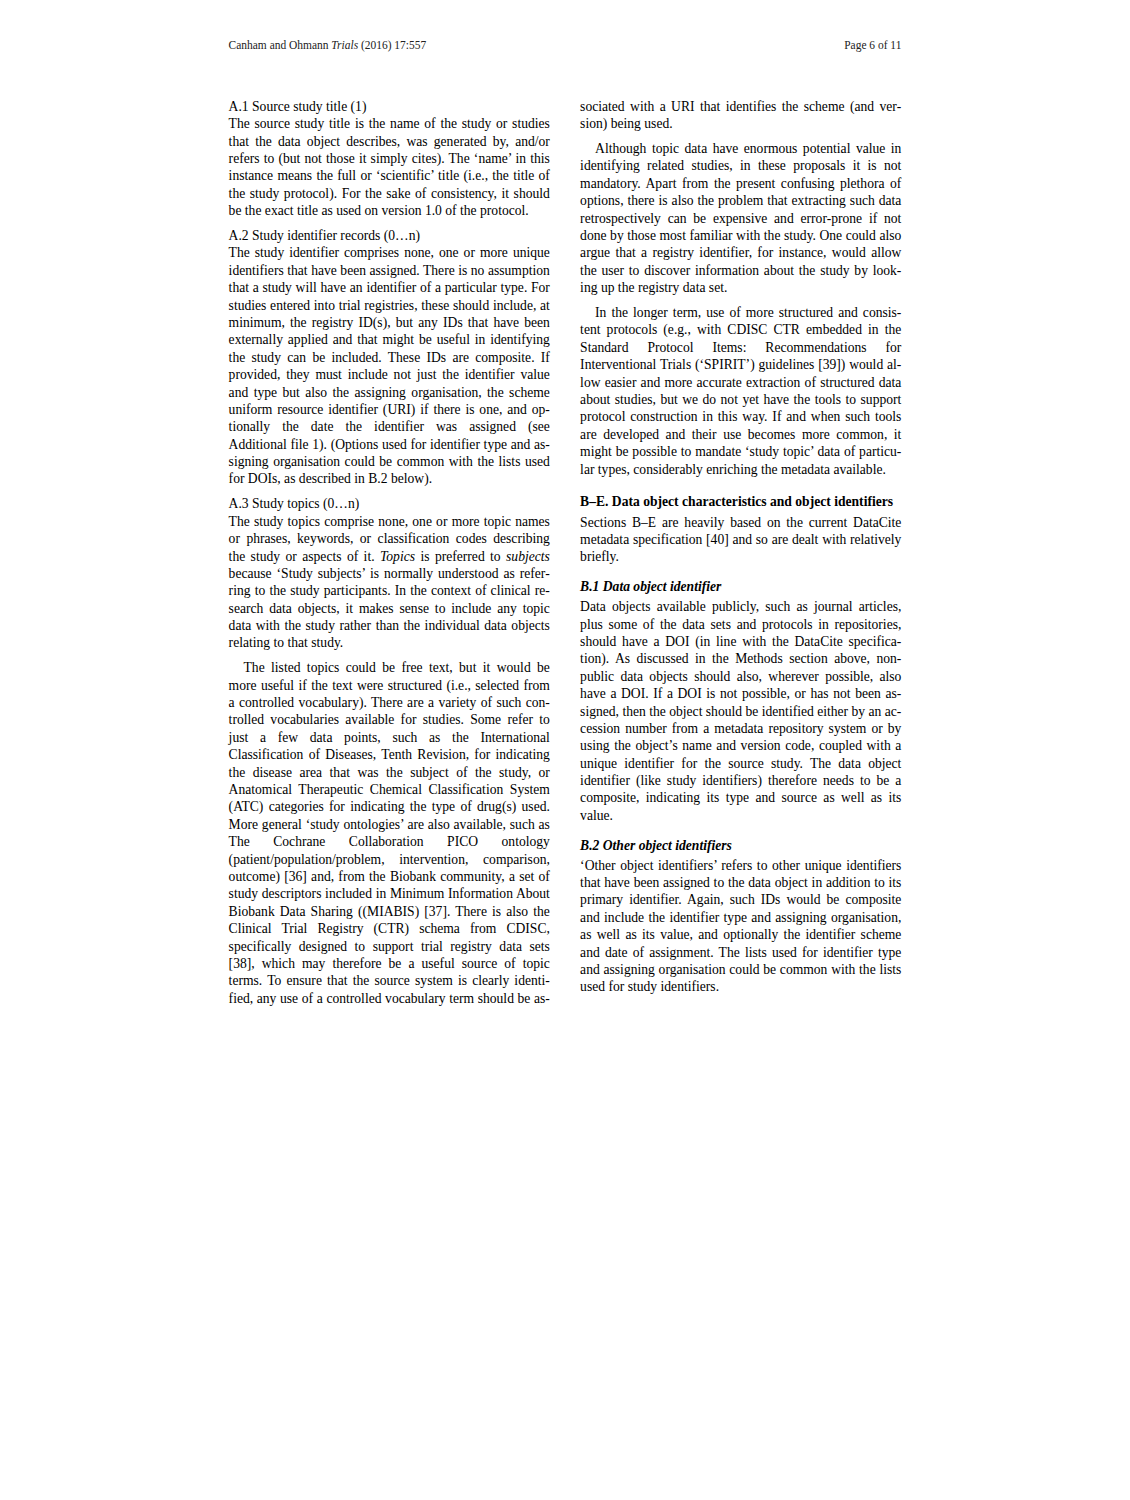Canham and Ohmann Trials (2016) 17:557
Page 6 of 11
A.1 Source study title (1)
The source study title is the name of the study or studies that the data object describes, was generated by, and/or refers to (but not those it simply cites). The ‘name’ in this instance means the full or ‘scientific’ title (i.e., the title of the study protocol). For the sake of consistency, it should be the exact title as used on version 1.0 of the protocol.
A.2 Study identifier records (0…n)
The study identifier comprises none, one or more unique identifiers that have been assigned. There is no assumption that a study will have an identifier of a particular type. For studies entered into trial registries, these should include, at minimum, the registry ID(s), but any IDs that have been externally applied and that might be useful in identifying the study can be included. These IDs are composite. If provided, they must include not just the identifier value and type but also the assigning organisation, the scheme uniform resource identifier (URI) if there is one, and optionally the date the identifier was assigned (see Additional file 1). (Options used for identifier type and assigning organisation could be common with the lists used for DOIs, as described in B.2 below).
A.3 Study topics (0…n)
The study topics comprise none, one or more topic names or phrases, keywords, or classification codes describing the study or aspects of it. Topics is preferred to subjects because ‘Study subjects’ is normally understood as referring to the study participants. In the context of clinical research data objects, it makes sense to include any topic data with the study rather than the individual data objects relating to that study.
The listed topics could be free text, but it would be more useful if the text were structured (i.e., selected from a controlled vocabulary). There are a variety of such controlled vocabularies available for studies. Some refer to just a few data points, such as the International Classification of Diseases, Tenth Revision, for indicating the disease area that was the subject of the study, or Anatomical Therapeutic Chemical Classification System (ATC) categories for indicating the type of drug(s) used. More general ‘study ontologies’ are also available, such as The Cochrane Collaboration PICO ontology (patient/population/problem, intervention, comparison, outcome) [36] and, from the Biobank community, a set of study descriptors included in Minimum Information About Biobank Data Sharing ((MIABIS) [37]. There is also the Clinical Trial Registry (CTR) schema from CDISC, specifically designed to support trial registry data sets [38], which may therefore be a useful source of topic terms. To ensure that the source system is clearly identified, any use of a controlled vocabulary term should be associated with a URI that identifies the scheme (and version) being used.
Although topic data have enormous potential value in identifying related studies, in these proposals it is not mandatory. Apart from the present confusing plethora of options, there is also the problem that extracting such data retrospectively can be expensive and error-prone if not done by those most familiar with the study. One could also argue that a registry identifier, for instance, would allow the user to discover information about the study by looking up the registry data set.
In the longer term, use of more structured and consistent protocols (e.g., with CDISC CTR embedded in the Standard Protocol Items: Recommendations for Interventional Trials (‘SPIRIT’) guidelines [39]) would allow easier and more accurate extraction of structured data about studies, but we do not yet have the tools to support protocol construction in this way. If and when such tools are developed and their use becomes more common, it might be possible to mandate ‘study topic’ data of particular types, considerably enriching the metadata available.
B–E. Data object characteristics and object identifiers
Sections B–E are heavily based on the current DataCite metadata specification [40] and so are dealt with relatively briefly.
B.1 Data object identifier
Data objects available publicly, such as journal articles, plus some of the data sets and protocols in repositories, should have a DOI (in line with the DataCite specification). As discussed in the Methods section above, non-public data objects should also, wherever possible, also have a DOI. If a DOI is not possible, or has not been assigned, then the object should be identified either by an accession number from a metadata repository system or by using the object’s name and version code, coupled with a unique identifier for the source study. The data object identifier (like study identifiers) therefore needs to be a composite, indicating its type and source as well as its value.
B.2 Other object identifiers
‘Other object identifiers’ refers to other unique identifiers that have been assigned to the data object in addition to its primary identifier. Again, such IDs would be composite and include the identifier type and assigning organisation, as well as its value, and optionally the identifier scheme and date of assignment. The lists used for identifier type and assigning organisation could be common with the lists used for study identifiers.